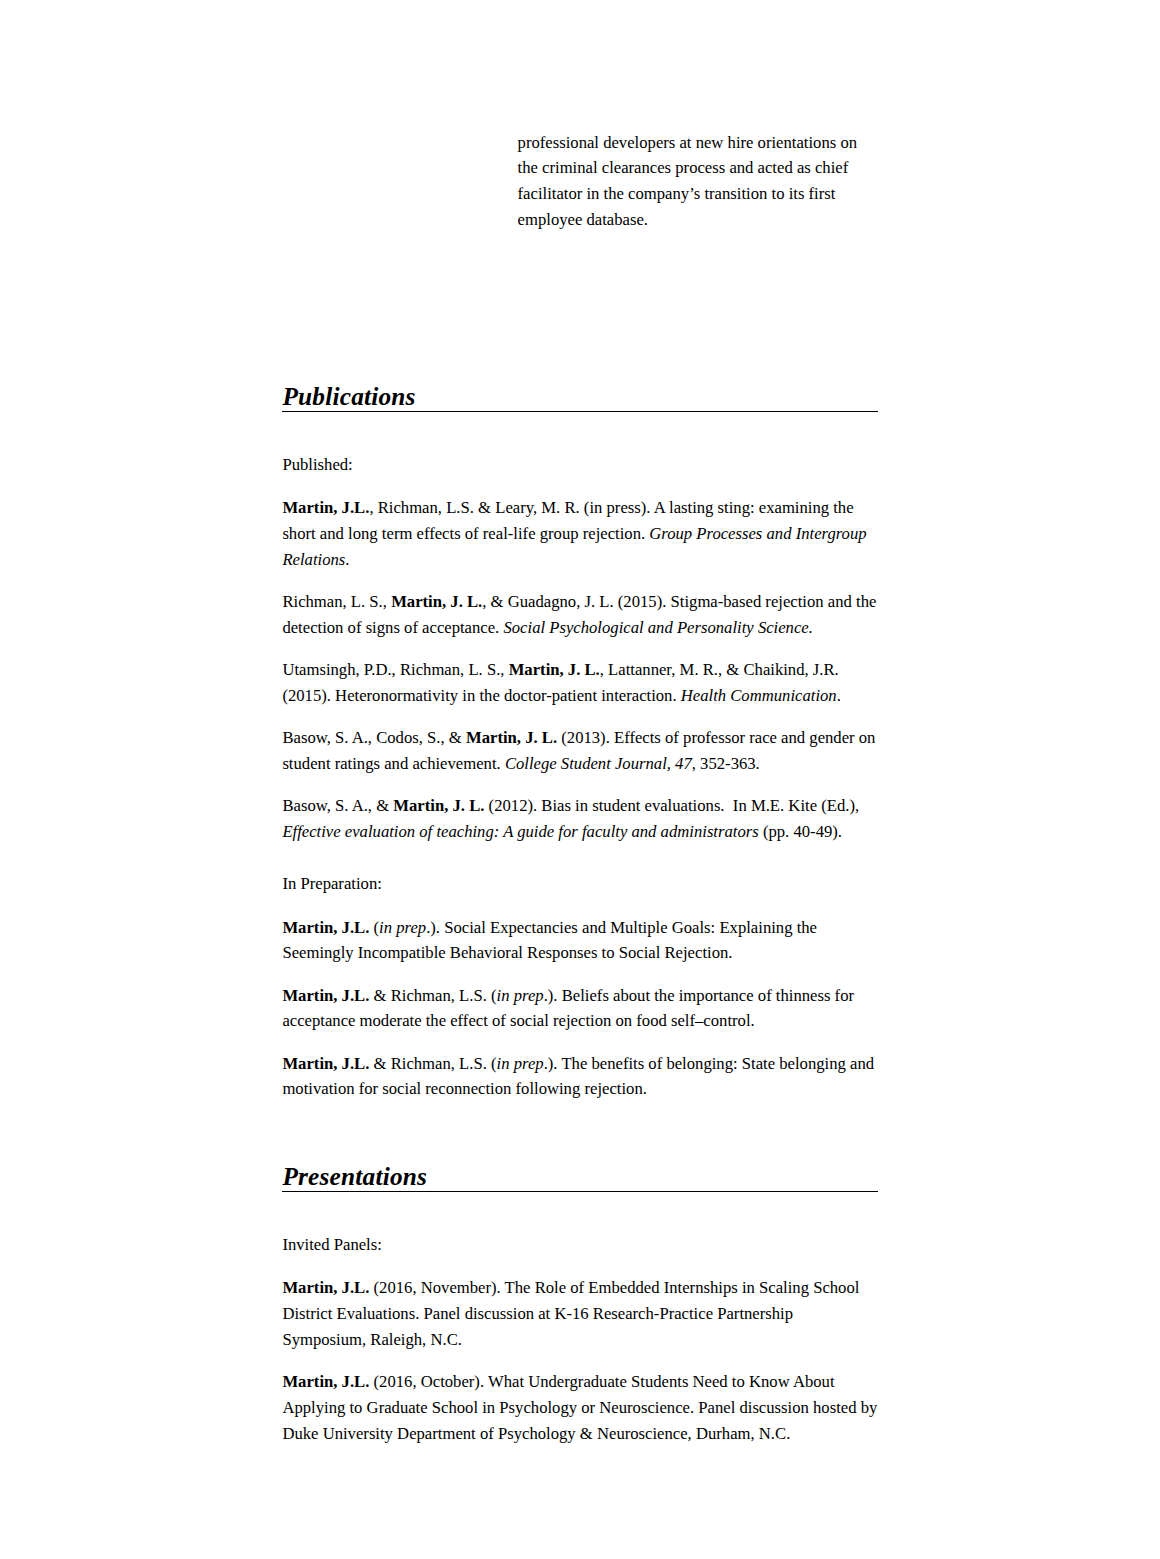professional developers at new hire orientations on the criminal clearances process and acted as chief facilitator in the company’s transition to its first employee database.
Publications
Published:
Martin, J.L., Richman, L.S. & Leary, M. R. (in press). A lasting sting: examining the short and long term effects of real-life group rejection. Group Processes and Intergroup Relations.
Richman, L. S., Martin, J. L., & Guadagno, J. L. (2015). Stigma-based rejection and the detection of signs of acceptance. Social Psychological and Personality Science.
Utamsingh, P.D., Richman, L. S., Martin, J. L., Lattanner, M. R., & Chaikind, J.R. (2015). Heteronormativity in the doctor-patient interaction. Health Communication.
Basow, S. A., Codos, S., & Martin, J. L. (2013). Effects of professor race and gender on student ratings and achievement. College Student Journal, 47, 352-363.
Basow, S. A., & Martin, J. L. (2012). Bias in student evaluations. In M.E. Kite (Ed.), Effective evaluation of teaching: A guide for faculty and administrators (pp. 40-49).
In Preparation:
Martin, J.L. (in prep.). Social Expectancies and Multiple Goals: Explaining the Seemingly Incompatible Behavioral Responses to Social Rejection.
Martin, J.L. & Richman, L.S. (in prep.). Beliefs about the importance of thinness for acceptance moderate the effect of social rejection on food self–control.
Martin, J.L. & Richman, L.S. (in prep.). The benefits of belonging: State belonging and motivation for social reconnection following rejection.
Presentations
Invited Panels:
Martin, J.L. (2016, November). The Role of Embedded Internships in Scaling School District Evaluations. Panel discussion at K-16 Research-Practice Partnership Symposium, Raleigh, N.C.
Martin, J.L. (2016, October). What Undergraduate Students Need to Know About Applying to Graduate School in Psychology or Neuroscience. Panel discussion hosted by Duke University Department of Psychology & Neuroscience, Durham, N.C.